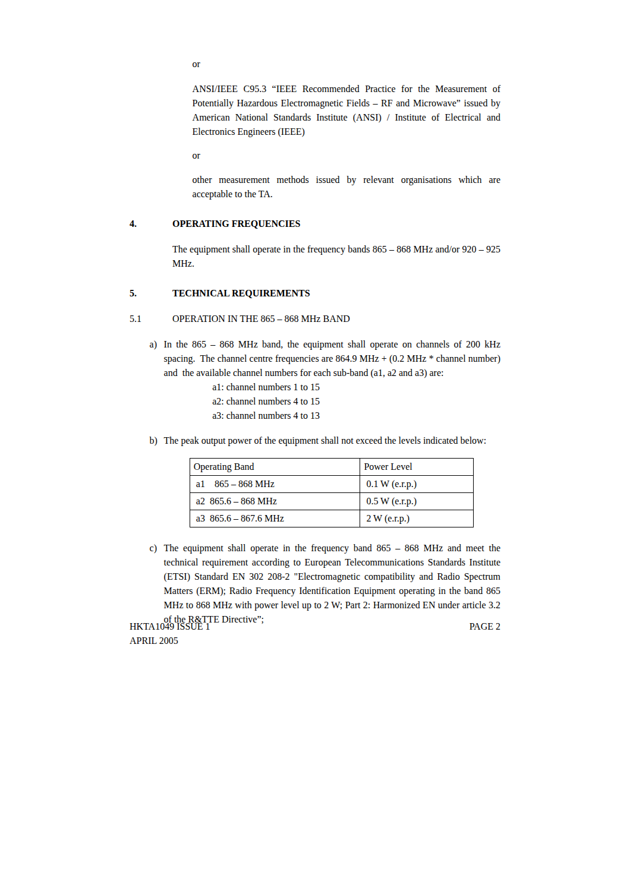or
ANSI/IEEE C95.3 “IEEE Recommended Practice for the Measurement of Potentially Hazardous Electromagnetic Fields – RF and Microwave” issued by American National Standards Institute (ANSI) / Institute of Electrical and Electronics Engineers (IEEE)
or
other measurement methods issued by relevant organisations which are acceptable to the TA.
4. OPERATING FREQUENCIES
The equipment shall operate in the frequency bands 865 – 868 MHz and/or 920 – 925 MHz.
5. TECHNICAL REQUIREMENTS
5.1 OPERATION IN THE 865 – 868 MHz BAND
a) In the 865 – 868 MHz band, the equipment shall operate on channels of 200 kHz spacing. The channel centre frequencies are 864.9 MHz + (0.2 MHz * channel number) and the available channel numbers for each sub-band (a1, a2 and a3) are:
a1: channel numbers 1 to 15
a2: channel numbers 4 to 15
a3: channel numbers 4 to 13
b) The peak output power of the equipment shall not exceed the levels indicated below:
| Operating Band | Power Level |
| a1 865 – 868 MHz | 0.1 W (e.r.p.) |
| a2 865.6 – 868 MHz | 0.5 W (e.r.p.) |
| a3 865.6 – 867.6 MHz | 2 W (e.r.p.) |
c) The equipment shall operate in the frequency band 865 – 868 MHz and meet the technical requirement according to European Telecommunications Standards Institute (ETSI) Standard EN 302 208-2 "Electromagnetic compatibility and Radio Spectrum Matters (ERM); Radio Frequency Identification Equipment operating in the band 865 MHz to 868 MHz with power level up to 2 W; Part 2: Harmonized EN under article 3.2 of the R&TTE Directive”;
HKTA1049 ISSUE 1
APRIL 2005
PAGE 2